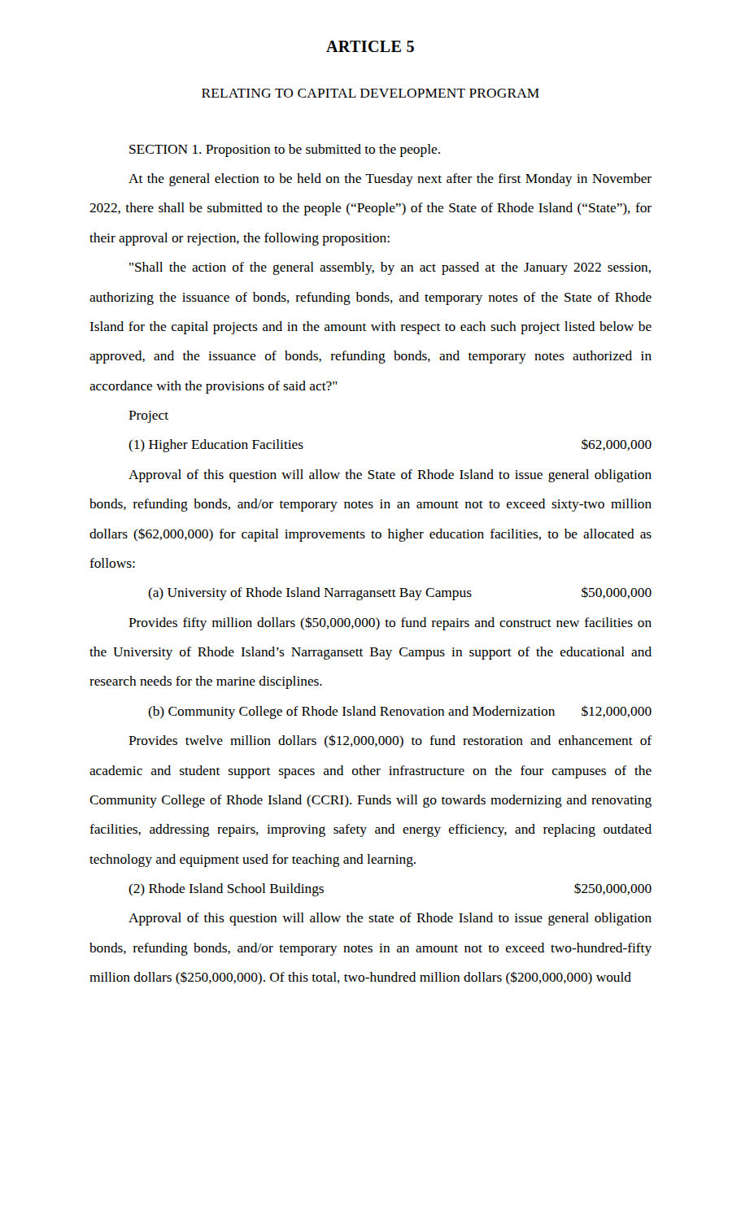ARTICLE 5
Relating to Capital Development Program
SECTION 1. Proposition to be submitted to the people.
At the general election to be held on the Tuesday next after the first Monday in November 2022, there shall be submitted to the people (“People”) of the State of Rhode Island (“State”), for their approval or rejection, the following proposition:
"Shall the action of the general assembly, by an act passed at the January 2022 session, authorizing the issuance of bonds, refunding bonds, and temporary notes of the State of Rhode Island for the capital projects and in the amount with respect to each such project listed below be approved, and the issuance of bonds, refunding bonds, and temporary notes authorized in accordance with the provisions of said act?"
Project
(1) Higher Education Facilities $62,000,000
Approval of this question will allow the State of Rhode Island to issue general obligation bonds, refunding bonds, and/or temporary notes in an amount not to exceed sixty-two million dollars ($62,000,000) for capital improvements to higher education facilities, to be allocated as follows:
(a) University of Rhode Island Narragansett Bay Campus $50,000,000
Provides fifty million dollars ($50,000,000) to fund repairs and construct new facilities on the University of Rhode Island’s Narragansett Bay Campus in support of the educational and research needs for the marine disciplines.
(b) Community College of Rhode Island Renovation and Modernization $12,000,000
Provides twelve million dollars ($12,000,000) to fund restoration and enhancement of academic and student support spaces and other infrastructure on the four campuses of the Community College of Rhode Island (CCRI). Funds will go towards modernizing and renovating facilities, addressing repairs, improving safety and energy efficiency, and replacing outdated technology and equipment used for teaching and learning.
(2) Rhode Island School Buildings $250,000,000
Approval of this question will allow the state of Rhode Island to issue general obligation bonds, refunding bonds, and/or temporary notes in an amount not to exceed two-hundred-fifty million dollars ($250,000,000). Of this total, two-hundred million dollars ($200,000,000) would